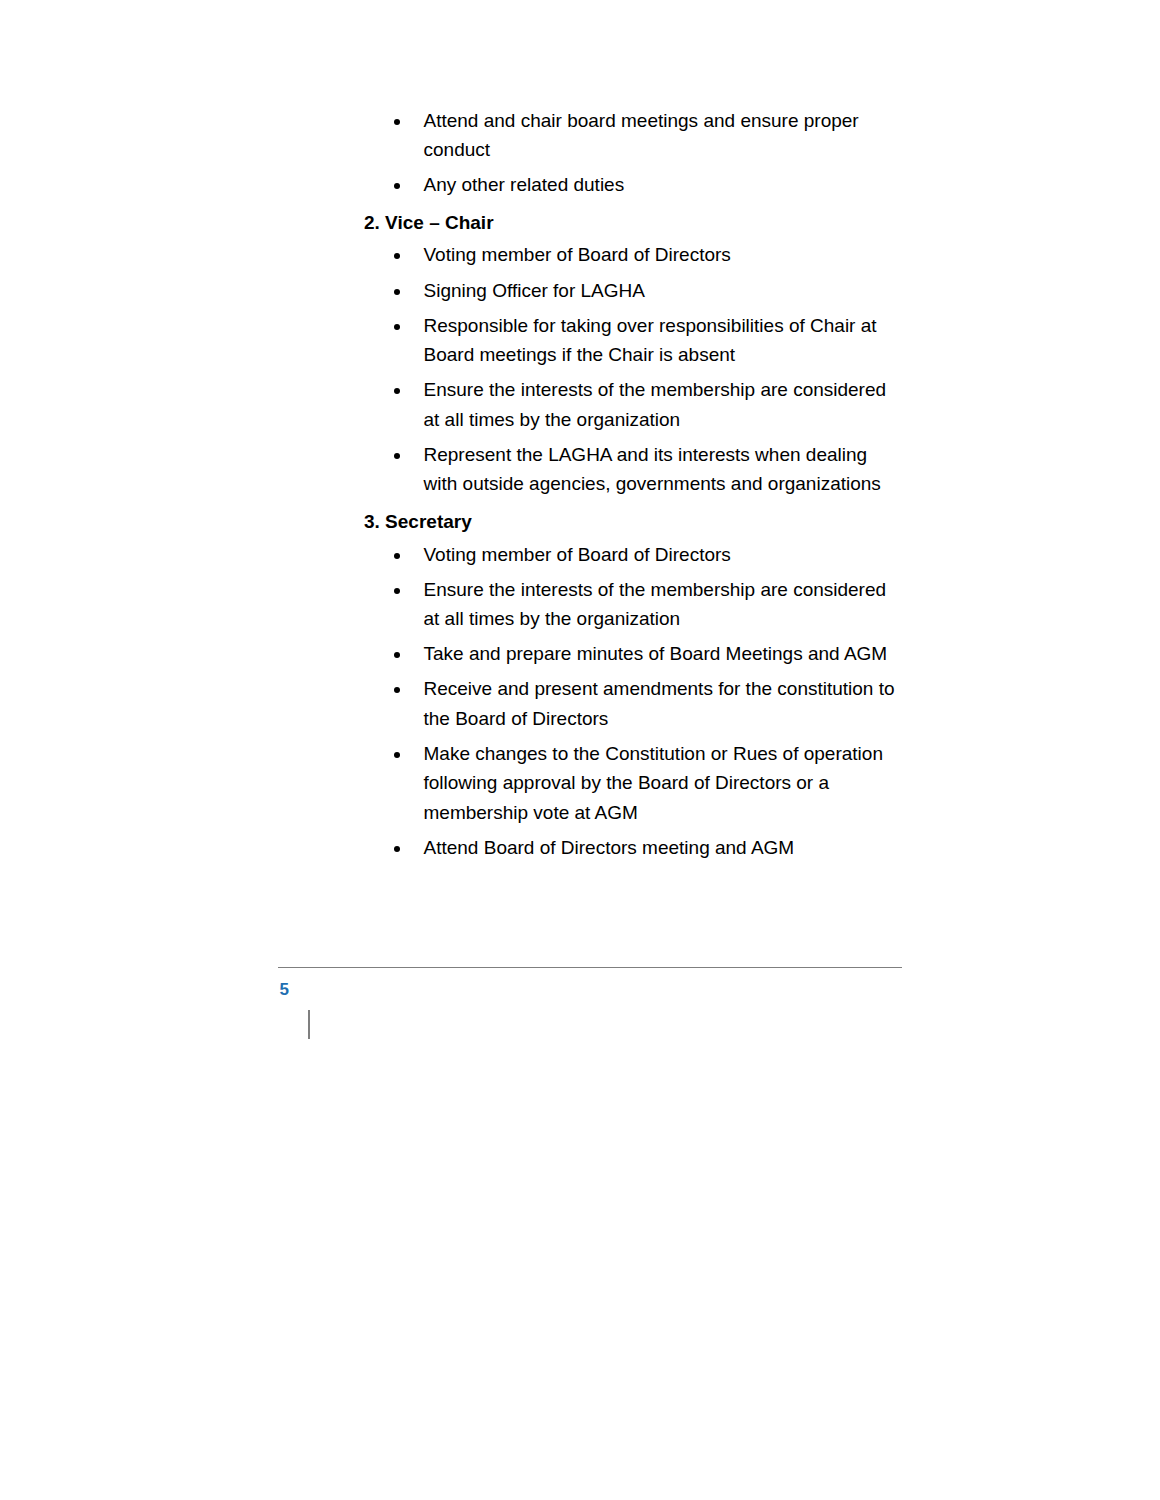Attend and chair board meetings and ensure proper conduct
Any other related duties
2. Vice – Chair
Voting member of Board of Directors
Signing Officer for LAGHA
Responsible for taking over responsibilities of Chair at Board meetings if the Chair is absent
Ensure the interests of the membership are considered at all times by the organization
Represent the LAGHA and its interests when dealing with outside agencies, governments and organizations
3. Secretary
Voting member of Board of Directors
Ensure the interests of the membership are considered at all times by the organization
Take and prepare minutes of Board Meetings and AGM
Receive and present amendments for the constitution to the Board of Directors
Make changes to the Constitution or Rues of operation following approval by the Board of Directors or a membership vote at AGM
Attend Board of Directors meeting and AGM
5